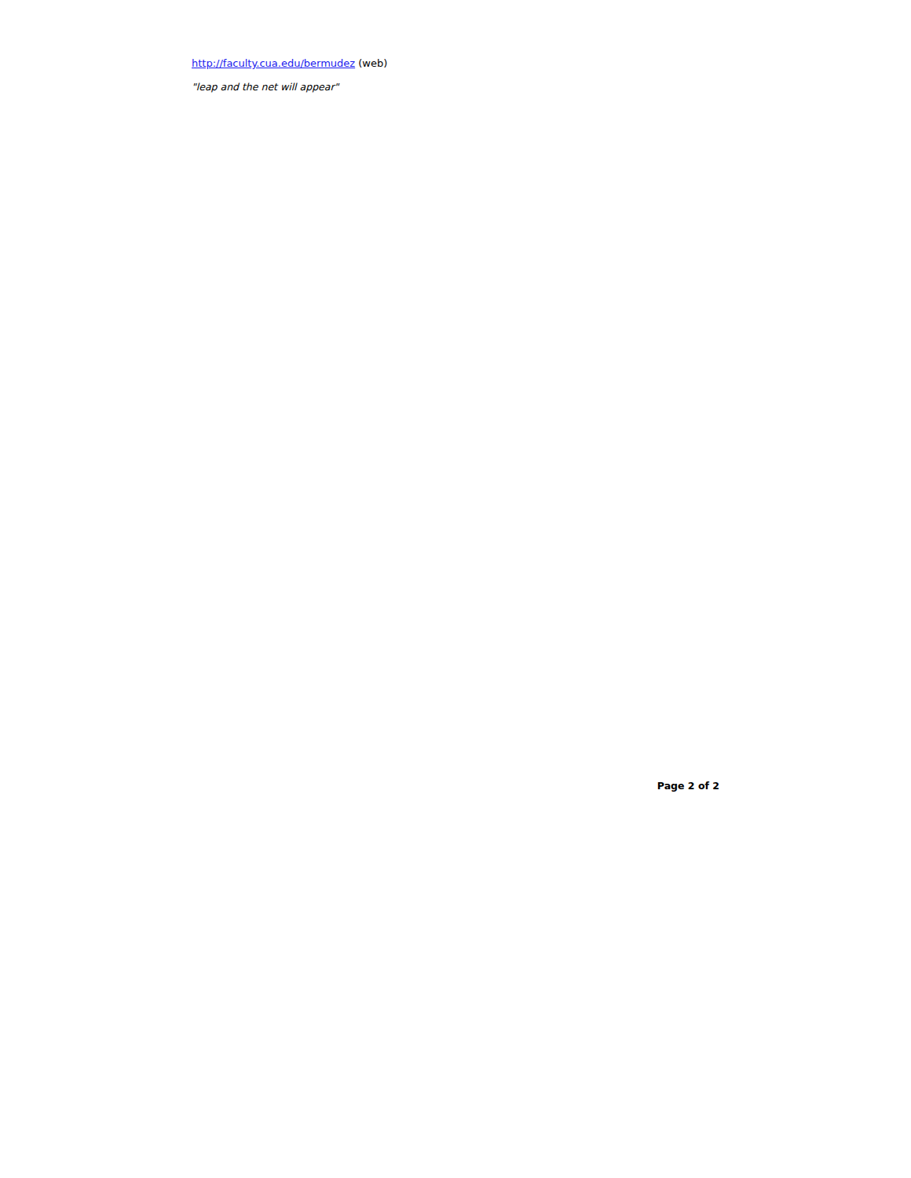http://faculty.cua.edu/bermudez (web)
"leap and the net will appear"
Page 2 of 2